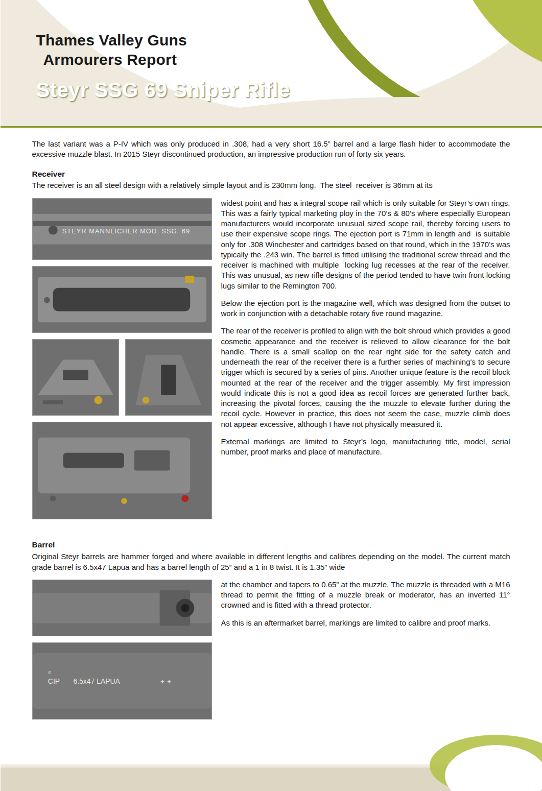Thames Valley GunsArmourers Report
Steyr SSG 69 Sniper Rifle
The last variant was a P-IV which was only produced in .308, had a very short 16.5” barrel and a large flash hider to accommodate the excessive muzzle blast. In 2015 Steyr discontinued production, an impressive production run of forty six years.
Receiver
The receiver is an all steel design with a relatively simple layout and is 230mm long. The steel receiver is 36mm at its
STEYR MANNLICHER MOD. SSG. 69
widest point and has a integral scope rail which is only suitable for Steyr’s own rings. This was a fairly typical marketing ploy in the 70’s & 80’s where especially European manufacturers would incorporate unusual sized scope rail, thereby forcing users to use their expensive scope rings. The ejection port is 71mm in length and is suitable only for .308 Winchester and cartridges based on that round, which in the 1970’s was typically the .243 win. The barrel is fitted utilising the traditional screw thread and the receiver is machined with multiple locking lug recesses at the rear of the receiver. This was unusual, as new rifle designs of the period tended to have twin front locking lugs similar to the Remington 700.
Below the ejection port is the magazine well, which was designed from the outset to work in conjunction with a detachable rotary five round magazine.
The rear of the receiver is profiled to align with the bolt shroud which provides a good cosmetic appearance and the receiver is relieved to allow clearance for the bolt handle. There is a small scallop on the rear right side for the safety catch and underneath the rear of the receiver there is a further series of machining's to secure trigger which is secured by a series of pins. Another unique feature is the recoil block mounted at the rear of the receiver and the trigger assembly. My first impression would indicate this is not a good idea as recoil forces are generated further back, increasing the pivotal forces, causing the the muzzle to elevate further during the recoil cycle. However in practice, this does not seem the case, muzzle climb does not appear excessive, although I have not physically measured it.
External markings are limited to Steyr’s logo, manufacturing title, model, serial number, proof marks and place of manufacture.
Barrel
Original Steyr barrels are hammer forged and where available in different lengths and calibres depending on the model. The current match grade barrel is 6.5x47 Lapua and has a barrel length of 25” and a 1 in 8 twist. It is 1.35” wide
CIP 6.5x47 LAPUA ✦ ✦ ⌀
at the chamber and tapers to 0.65” at the muzzle. The muzzle is threaded with a M16 thread to permit the fitting of a muzzle break or moderator, has an inverted 11° crowned and is fitted with a thread protector.
As this is an aftermarket barrel, markings are limited to calibre and proof marks.